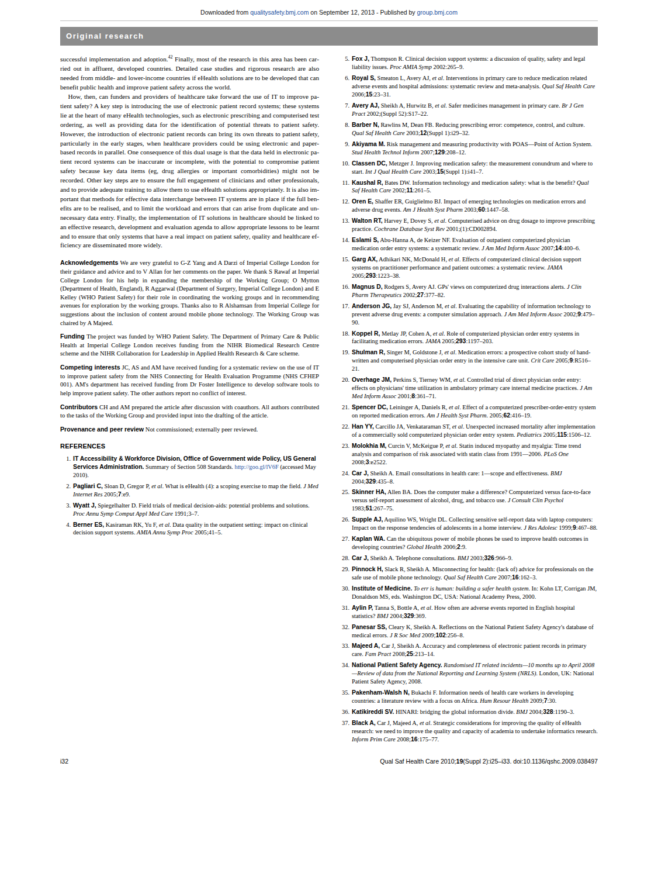Downloaded from qualitysafety.bmj.com on September 12, 2013 - Published by group.bmj.com
Original research
successful implementation and adoption.42 Finally, most of the research in this area has been carried out in affluent, developed countries. Detailed case studies and rigorous research are also needed from middle- and lower-income countries if eHealth solutions are to be developed that can benefit public health and improve patient safety across the world.
How, then, can funders and providers of healthcare take forward the use of IT to improve patient safety? A key step is introducing the use of electronic patient record systems; these systems lie at the heart of many eHealth technologies, such as electronic prescribing and computerised test ordering, as well as providing data for the identification of potential threats to patient safety. However, the introduction of electronic patient records can bring its own threats to patient safety, particularly in the early stages, when healthcare providers could be using electronic and paper-based records in parallel. One consequence of this dual usage is that the data held in electronic patient record systems can be inaccurate or incomplete, with the potential to compromise patient safety because key data items (eg, drug allergies or important comorbidities) might not be recorded. Other key steps are to ensure the full engagement of clinicians and other professionals, and to provide adequate training to allow them to use eHealth solutions appropriately. It is also important that methods for effective data interchange between IT systems are in place if the full benefits are to be realised, and to limit the workload and errors that can arise from duplicate and unnecessary data entry. Finally, the implementation of IT solutions in healthcare should be linked to an effective research, development and evaluation agenda to allow appropriate lessons to be learnt and to ensure that only systems that have a real impact on patient safety, quality and healthcare efficiency are disseminated more widely.
Acknowledgements We are very grateful to G-Z Yang and A Darzi of Imperial College London for their guidance and advice and to V Allan for her comments on the paper. We thank S Rawaf at Imperial College London for his help in expanding the membership of the Working Group; O Mytton (Department of Health, England), R Aggarwal (Department of Surgery, Imperial College London) and E Kelley (WHO Patient Safety) for their role in coordinating the working groups and in recommending avenues for exploration by the working groups. Thanks also to R Alshamsan from Imperial College for suggestions about the inclusion of content around mobile phone technology. The Working Group was chaired by A Majeed.
Funding The project was funded by WHO Patient Safety. The Department of Primary Care & Public Health at Imperial College London receives funding from the NIHR Biomedical Research Centre scheme and the NIHR Collaboration for Leadership in Applied Health Research & Care scheme.
Competing interests JC, AS and AM have received funding for a systematic review on the use of IT to improve patient safety from the NHS Connecting for Health Evaluation Programme (NHS CFHEP 001). AM's department has received funding from Dr Foster Intelligence to develop software tools to help improve patient safety. The other authors report no conflict of interest.
Contributors CH and AM prepared the article after discussion with coauthors. All authors contributed to the tasks of the Working Group and provided input into the drafting of the article.
Provenance and peer review Not commissioned; externally peer reviewed.
REFERENCES
IT Accessibility & Workforce Division, Office of Government wide Policy, US General Services Administration. Summary of Section 508 Standards. http://goo.gl/lV6F (accessed May 2010).
Pagliari C, Sloan D, Gregor P, et al. What is eHealth (4): a scoping exercise to map the field. J Med Internet Res 2005;7:e9.
Wyatt J, Spiegelhalter D. Field trials of medical decision-aids: potential problems and solutions. Proc Annu Symp Comput Appl Med Care 1991;3–7.
Berner ES, Kasiraman RK, Yu F, et al. Data quality in the outpatient setting: impact on clinical decision support systems. AMIA Annu Symp Proc 2005;41–5.
Fox J, Thompson R. Clinical decision support systems: a discussion of quality, safety and legal liability issues. Proc AMIA Symp 2002:265–9.
Royal S, Smeaton L, Avery AJ, et al. Interventions in primary care to reduce medication related adverse events and hospital admissions: systematic review and meta-analysis. Qual Saf Health Care 2006;15:23–31.
Avery AJ, Sheikh A, Hurwitz B, et al. Safer medicines management in primary care. Br J Gen Pract 2002;(Suppl 52):S17–22.
Barber N, Rawlins M, Dean FB. Reducing prescribing error: competence, control, and culture. Qual Saf Health Care 2003;12(Suppl 1):i29–32.
Akiyama M. Risk management and measuring productivity with POAS—Point of Action System. Stud Health Technol Inform 2007;129:208–12.
Classen DC, Metzger J. Improving medication safety: the measurement conundrum and where to start. Int J Qual Health Care 2003;15(Suppl 1):i41–7.
Kaushal R, Bates DW. Information technology and medication safety: what is the benefit? Qual Saf Health Care 2002;11:261–5.
Oren E, Shaffer ER, Guiglielmo BJ. Impact of emerging technologies on medication errors and adverse drug events. Am J Health Syst Pharm 2003;60:1447–58.
Walton RT, Harvey E, Dovey S, et al. Computerised advice on drug dosage to improve prescribing practice. Cochrane Database Syst Rev 2001;(1):CD002894.
Eslami S, Abu-Hanna A, de Keizer NF. Evaluation of outpatient computerized physician medication order entry systems: a systematic review. J Am Med Inform Assoc 2007;14:400–6.
Garg AX, Adhikari NK, McDonald H, et al. Effects of computerized clinical decision support systems on practitioner performance and patient outcomes: a systematic review. JAMA 2005;293:1223–38.
Magnus D, Rodgers S, Avery AJ. GPs' views on computerized drug interactions alerts. J Clin Pharm Therapeutics 2002;27:377–82.
Anderson JG, Jay SJ, Anderson M, et al. Evaluating the capability of information technology to prevent adverse drug events: a computer simulation approach. J Am Med Inform Assoc 2002;9:479–90.
Koppel R, Metlay JP, Cohen A, et al. Role of computerized physician order entry systems in facilitating medication errors. JAMA 2005;293:1197–203.
Shulman R, Singer M, Goldstone J, et al. Medication errors: a prospective cohort study of hand-written and computerised physician order entry in the intensive care unit. Crit Care 2005;9:R516–21.
Overhage JM, Perkins S, Tierney WM, et al. Controlled trial of direct physician order entry: effects on physicians' time utilization in ambulatory primary care internal medicine practices. J Am Med Inform Assoc 2001;8:361–71.
Spencer DC, Leininger A, Daniels R, et al. Effect of a computerized prescriber-order-entry system on reported medication errors. Am J Health Syst Pharm. 2005;62:416–19.
Han YY, Carcillo JA, Venkataraman ST, et al. Unexpected increased mortality after implementation of a commercially sold computerized physician order entry system. Pediatrics 2005;115:1506–12.
Molokhia M, Curcin V, McKeigue P, et al. Statin induced myopathy and myalgia: Time trend analysis and comparison of risk associated with statin class from 1991—2006. PLoS One 2008;3:e2522.
Car J, Sheikh A. Email consultations in health care: 1—scope and effectiveness. BMJ 2004;329:435–8.
Skinner HA, Allen BA. Does the computer make a difference? Computerized versus face-to-face versus self-report assessment of alcohol, drug, and tobacco use. J Consult Clin Psychol 1983;51:267–75.
Supple AJ, Aquilino WS, Wright DL. Collecting sensitive self-report data with laptop computers: Impact on the response tendencies of adolescents in a home interview. J Res Adolesc 1999;9:467–88.
Kaplan WA. Can the ubiquitous power of mobile phones be used to improve health outcomes in developing countries? Global Health 2006;2:9.
Car J, Sheikh A. Telephone consultations. BMJ 2003;326:966–9.
Pinnock H, Slack R, Sheikh A. Misconnecting for health: (lack of) advice for professionals on the safe use of mobile phone technology. Qual Saf Health Care 2007;16:162–3.
Institute of Medicine. To err is human: building a safer health system. In: Kohn LT, Corrigan JM, Donaldson MS, eds. Washington DC, USA: National Academy Press, 2000.
Aylin P, Tanna S, Bottle A, et al. How often are adverse events reported in English hospital statistics? BMJ 2004;329:369.
Panesar SS, Cleary K, Sheikh A. Reflections on the National Patient Safety Agency's database of medical errors. J R Soc Med 2009;102:256–8.
Majeed A, Car J, Sheikh A. Accuracy and completeness of electronic patient records in primary care. Fam Pract 2008;25:213–14.
National Patient Safety Agency. Randomised IT related incidents—10 months up to April 2008—Review of data from the National Reporting and Learning System (NRLS). London, UK: National Patient Safety Agency, 2008.
Pakenham-Walsh N, Bukachi F. Information needs of health care workers in developing countries: a literature review with a focus on Africa. Hum Resour Health 2009;7:30.
Katikireddi SV. HINARI: bridging the global information divide. BMJ 2004;328:1190–3.
Black A, Car J, Majeed A, et al. Strategic considerations for improving the quality of eHealth research: we need to improve the quality and capacity of academia to undertake informatics research. Inform Prim Care 2008;16:175–77.
i32
Qual Saf Health Care 2010;19(Suppl 2):i25–i33. doi:10.1136/qshc.2009.038497